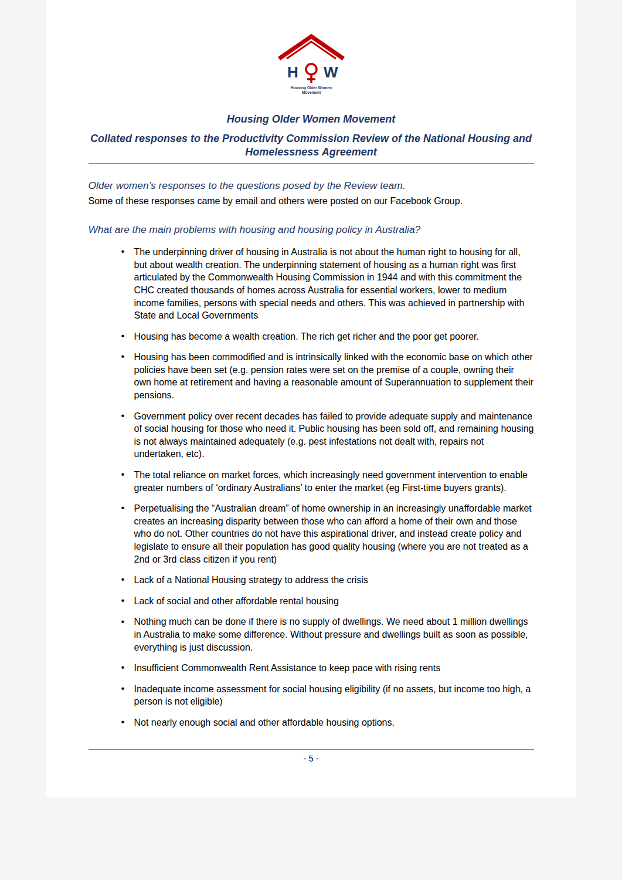H W Housing Older Women Movement
Housing Older Women Movement
Collated responses to the Productivity Commission Review of the National Housing and Homelessness Agreement
Older women’s responses to the questions posed by the Review team.
Some of these responses came by email and others were posted on our Facebook Group.
What are the main problems with housing and housing policy in Australia?
The underpinning driver of housing in Australia is not about the human right to housing for all, but about wealth creation. The underpinning statement of housing as a human right was first articulated by the Commonwealth Housing Commission in 1944 and with this commitment the CHC created thousands of homes across Australia for essential workers, lower to medium income families, persons with special needs and others. This was achieved in partnership with State and Local Governments
Housing has become a wealth creation. The rich get richer and the poor get poorer.
Housing has been commodified and is intrinsically linked with the economic base on which other policies have been set (e.g. pension rates were set on the premise of a couple, owning their own home at retirement and having a reasonable amount of Superannuation to supplement their pensions.
Government policy over recent decades has failed to provide adequate supply and maintenance of social housing for those who need it. Public housing has been sold off, and remaining housing is not always maintained adequately (e.g. pest infestations not dealt with, repairs not undertaken, etc).
The total reliance on market forces, which increasingly need government intervention to enable greater numbers of ‘ordinary Australians’ to enter the market (eg First-time buyers grants).
Perpetualising the “Australian dream” of home ownership in an increasingly unaffordable market creates an increasing disparity between those who can afford a home of their own and those who do not. Other countries do not have this aspirational driver, and instead create policy and legislate to ensure all their population has good quality housing (where you are not treated as a 2nd or 3rd class citizen if you rent)
Lack of a National Housing strategy to address the crisis
Lack of social and other affordable rental housing
Nothing much can be done if there is no supply of dwellings. We need about 1 million dwellings in Australia to make some difference. Without pressure and dwellings built as soon as possible, everything is just discussion.
Insufficient Commonwealth Rent Assistance to keep pace with rising rents
Inadequate income assessment for social housing eligibility (if no assets, but income too high, a person is not eligible)
Not nearly enough social and other affordable housing options.
- 5 -